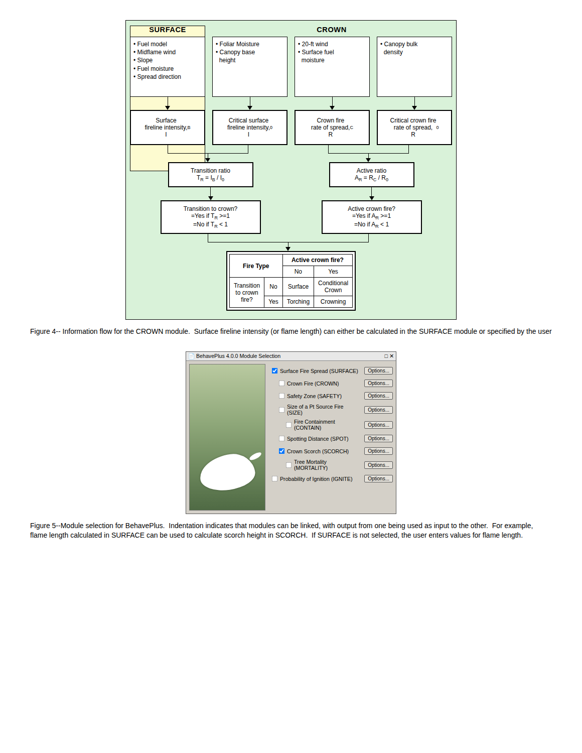SURFACE
CROWN
Fuel model
Midflame wind
Slope
Fuel moisture
Spread direction
Foliar Moisture
Canopy base
height
20-ft wind
Surface fuel
moisture
Canopy bulk
density
Surface
fireline intensity,
IB
Critical surface
fireline intensity,
I0
Crown fire
rate of spread,
RC
Critical crown fire
rate of spread,
R0
Transition ratio
TR = IB / I0
Active ratio
AR = RC / R0
Transition to crown?
=Yes if TR >=1
=No if TR < 1
Active crown fire?
=Yes if AR >=1
=No if AR < 1
| Fire Type | Active crown fire? |
| --- | --- |
| No | Yes |
| Transition to crown fire? | No | Surface | Conditional Crown |
| Yes | Torching | Crowning |
Figure 4-- Information flow for the CROWN module. Surface fireline intensity (or flame length) can either be calculated in the SURFACE module or specified by the user
📄 BehavePlus 4.0.0 Module Selection □ ✕
Surface Fire Spread (SURFACE) Options...
Crown Fire (CROWN) Options...
Safety Zone (SAFETY) Options...
Size of a Pt Source Fire
(SIZE) Options...
Fire Containment
(CONTAIN) Options...
Spotting Distance (SPOT) Options...
Crown Scorch (SCORCH) Options...
Tree Mortality
(MORTALITY) Options...
Probability of Ignition (IGNITE) Options...
Figure 5--Module selection for BehavePlus. Indentation indicates that modules can be linked, with output from one being used as input to the other. For example, flame length calculated in SURFACE can be used to calculate scorch height in SCORCH. If SURFACE is not selected, the user enters values for flame length.